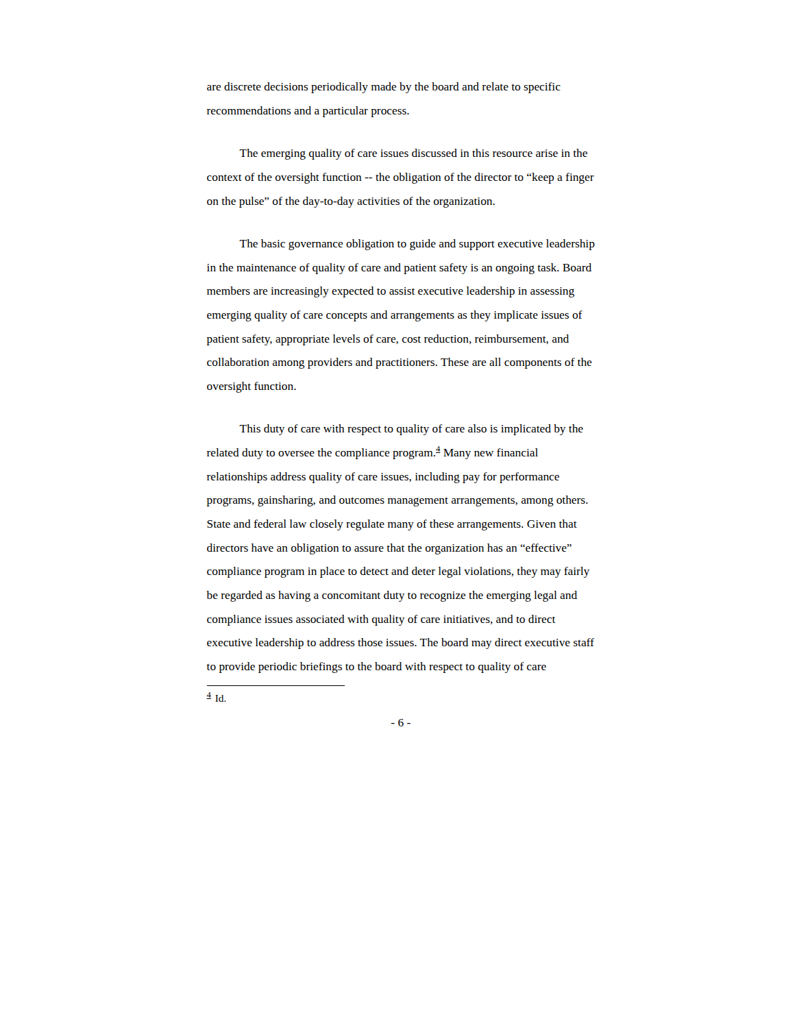are discrete decisions periodically made by the board and relate to specific recommendations and a particular process.
The emerging quality of care issues discussed in this resource arise in the context of the oversight function -- the obligation of the director to “keep a finger on the pulse” of the day-to-day activities of the organization.
The basic governance obligation to guide and support executive leadership in the maintenance of quality of care and patient safety is an ongoing task. Board members are increasingly expected to assist executive leadership in assessing emerging quality of care concepts and arrangements as they implicate issues of patient safety, appropriate levels of care, cost reduction, reimbursement, and collaboration among providers and practitioners. These are all components of the oversight function.
This duty of care with respect to quality of care also is implicated by the related duty to oversee the compliance program.4 Many new financial relationships address quality of care issues, including pay for performance programs, gainsharing, and outcomes management arrangements, among others. State and federal law closely regulate many of these arrangements. Given that directors have an obligation to assure that the organization has an “effective” compliance program in place to detect and deter legal violations, they may fairly be regarded as having a concomitant duty to recognize the emerging legal and compliance issues associated with quality of care initiatives, and to direct executive leadership to address those issues. The board may direct executive staff to provide periodic briefings to the board with respect to quality of care
4 Id.
- 6 -